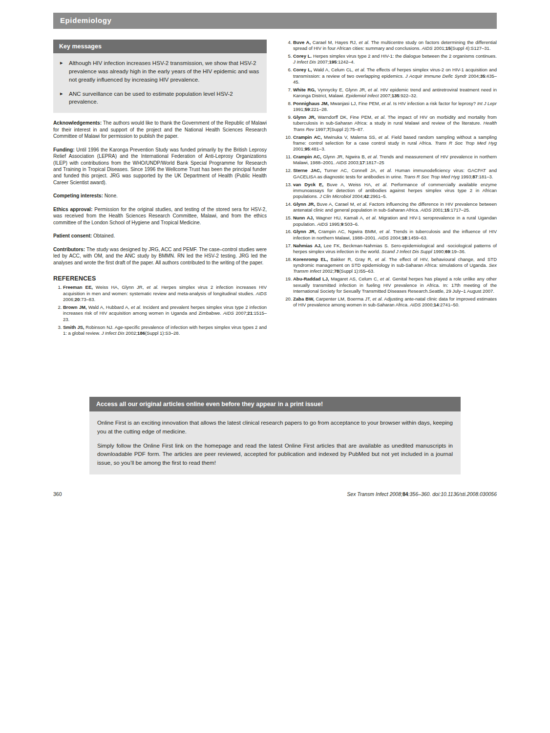Epidemiology
Key messages
Although HIV infection increases HSV-2 transmission, we show that HSV-2 prevalence was already high in the early years of the HIV epidemic and was not greatly influenced by increasing HIV prevalence.
ANC surveillance can be used to estimate population level HSV-2 prevalence.
Acknowledgements: The authors would like to thank the Government of the Republic of Malawi for their interest in and support of the project and the National Health Sciences Research Committee of Malawi for permission to publish the paper.
Funding: Until 1996 the Karonga Prevention Study was funded primarily by the British Leprosy Relief Association (LEPRA) and the International Federation of Anti-Leprosy Organizations (ILEP) with contributions from the WHO/UNDP/World Bank Special Programme for Research and Training in Tropical Diseases. Since 1996 the Wellcome Trust has been the principal funder and funded this project. JRG was supported by the UK Department of Health (Public Health Career Scientist award).
Competing interests: None.
Ethics approval: Permission for the original studies, and testing of the stored sera for HSV-2, was received from the Health Sciences Research Committee, Malawi, and from the ethics committee of the London School of Hygiene and Tropical Medicine.
Patient consent: Obtained.
Contributors: The study was designed by JRG, ACC and PEMF. The case–control studies were led by ACC, with OM, and the ANC study by BMMN. RN led the HSV-2 testing. JRG led the analyses and wrote the first draft of the paper. All authors contributed to the writing of the paper.
REFERENCES
Freeman EE, Weiss HA, Glynn JR, et al. Herpes simplex virus 2 infection increases HIV acquisition in men and women: systematic review and meta-analysis of longitudinal studies. AIDS 2006;20:73–83.
Brown JM, Wald A, Hubbard A, et al. Incident and prevalent herpes simplex virus type 2 infection increases risk of HIV acquisition among women in Uganda and Zimbabwe. AIDS 2007;21:1515–23.
Smith JS, Robinson NJ. Age-specific prevalence of infection with herpes simplex virus types 2 and 1: a global review. J Infect Dis 2002;186(Suppl 1):S3–28.
Buve A, Carael M, Hayes RJ, et al. The multicentre study on factors determining the differential spread of HIV in four African cities: summary and conclusions. AIDS 2001;15(Suppl 4):S127–31.
Corey L. Herpes simplex virus type 2 and HIV-1: the dialogue between the 2 organisms continues. J Infect Dis 2007;195:1242–4.
Corey L, Wald A, Celum CL, et al. The effects of herpes simplex virus-2 on HIV-1 acquisition and transmission: a review of two overlapping epidemics. J Acquir Immune Defic Syndr 2004;35:435–45.
White RG, Vynnycky E, Glynn JR, et al. HIV epidemic trend and antiretroviral treatment need in Karonga District, Malawi. Epidemiol Infect 2007;135:922–32.
Ponnighaus JM, Mwanjasi LJ, Fine PEM, et al. Is HIV infection a risk factor for leprosy? Int J Lepr 1991;59:221–28.
Glynn JR, Warndorff DK, Fine PEM, et al. The impact of HIV on morbidity and mortality from tuberculosis in sub-Saharan Africa: a study in rural Malawi and review of the literature. Health Trans Rev 1997;7(Suppl 2):75–87.
Crampin AC, Mwinuka V, Malema SS, et al. Field based random sampling without a sampling frame: control selection for a case control study in rural Africa. Trans R Soc Trop Med Hyg 2001;95:481–3.
Crampin AC, Glynn JR, Ngwira B, et al. Trends and measurement of HIV prevalence in northern Malawi, 1988–2001. AIDS 2003;17:1817–25
Sterne JAC, Turner AC, Connell JA, et al. Human immunodeficiency virus: GACPAT and GACELISA as diagnostic tests for antibodies in urine. Trans R Soc Trop Med Hyg 1993;87:181–3.
van Dyck E, Buve A, Weiss HA, et al. Performance of commercially available enzyme immunoassays for detection of antibodies against herpes simplex virus type 2 in African populations. J Clin Microbiol 2004;42:2961–5.
Glynn JR, Buve A, Carael M, et al. Factors influencing the difference in HIV prevalence between antenatal clinic and general population in sub-Saharan Africa. AIDS 2001;15:1717–25.
Nunn AJ, Wagner HU, Kamali A, et al. Migration and HIV-1 seroprevalence in a rural Ugandan population. AIDS 1995;9:503–6.
Glynn JR, Crampin AC, Ngwira BMM, et al. Trends in tuberculosis and the influence of HIV infection in northern Malawi, 1988–2001. AIDS 2004;18:1459–63.
Nahmias AJ, Lee FK, Beckman-Nahmias S. Sero-epidemiological and -sociological patterns of herpes simplex virus infection in the world. Scand J Infect Dis Suppl 1990;69:19–36.
Korenromp EL, Bakker R, Gray R, et al. The effect of HIV, behavioural change, and STD syndromic management on STD epidemiology in sub-Saharan Africa: simulations of Uganda. Sex Transm Infect 2002;78(Suppl 1):i55–63.
Abu-Raddad LJ, Magaret AS, Celum C, et al. Genital herpes has played a role unlike any other sexually transmitted infection in fueling HIV prevalence in Africa. In: 17th meeting of the International Society for Sexually Transmitted Diseases Research.Seattle, 29 July–1 August 2007.
Zaba BW, Carpenter LM, Boerma JT, et al. Adjusting ante-natal clinic data for improved estimates of HIV prevalence among women in sub-Saharan Africa. AIDS 2000;14:2741–50.
Access all our original articles online even before they appear in a print issue!
Online First is an exciting innovation that allows the latest clinical research papers to go from acceptance to your browser within days, keeping you at the cutting edge of medicine.
Simply follow the Online First link on the homepage and read the latest Online First articles that are available as unedited manuscripts in downloadable PDF form. The articles are peer reviewed, accepted for publication and indexed by PubMed but not yet included in a journal issue, so you’ll be among the first to read them!
360
Sex Transm Infect 2008;84:356–360. doi:10.1136/sti.2008.030056